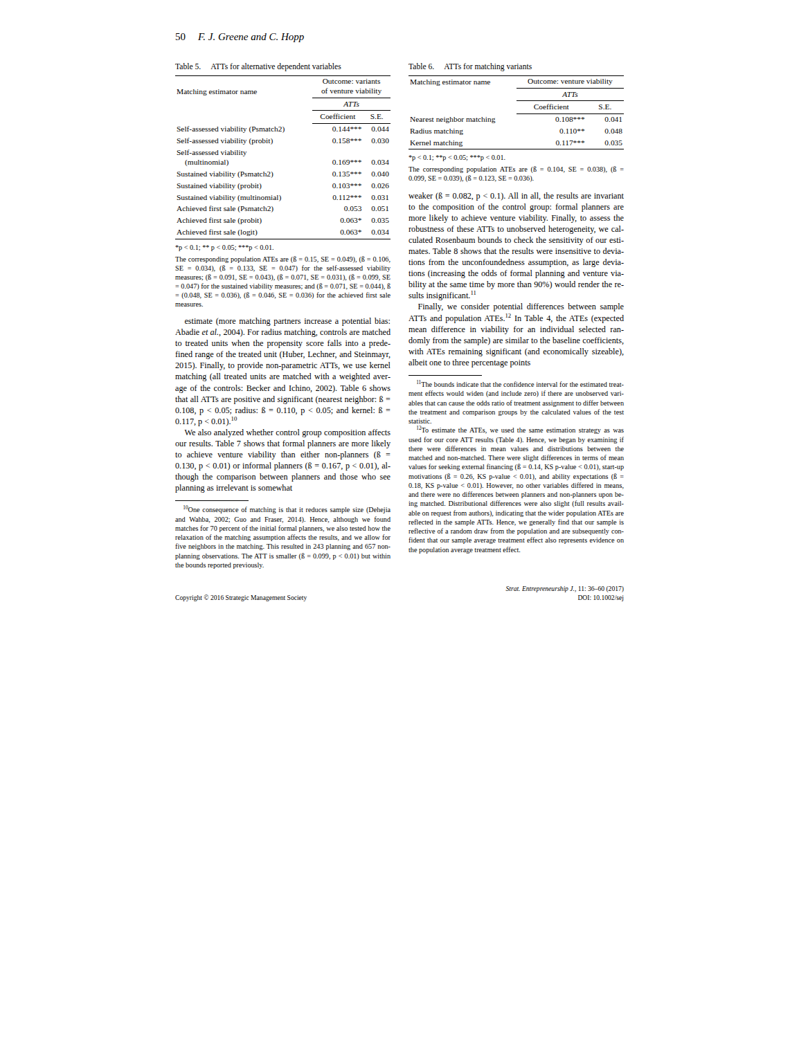50 F. J. Greene and C. Hopp
Table 5. ATTs for alternative dependent variables
| Matching estimator name | Outcome: variants of venture viability |
| --- | --- |
| | ATTs |
| | Coefficient | S.E. |
| Self-assessed viability (Psmatch2) | 0.144*** | 0.044 |
| Self-assessed viability (probit) | 0.158*** | 0.030 |
| Self-assessed viability (multinomial) | 0.169*** | 0.034 |
| Sustained viability (Psmatch2) | 0.135*** | 0.040 |
| Sustained viability (probit) | 0.103*** | 0.026 |
| Sustained viability (multinomial) | 0.112*** | 0.031 |
| Achieved first sale (Psmatch2) | 0.053 | 0.051 |
| Achieved first sale (probit) | 0.063* | 0.035 |
| Achieved first sale (logit) | 0.063* | 0.034 |
*p < 0.1; ** p < 0.05; ***p < 0.01.
The corresponding population ATEs are (ß = 0.15, SE = 0.049), (ß = 0.106, SE = 0.034), (ß = 0.133, SE = 0.047) for the self-assessed viability measures; (ß = 0.091, SE = 0.043), (ß = 0.071, SE = 0.031), (ß = 0.099, SE = 0.047) for the sustained viability measures; and (ß = 0.071, SE = 0.044), ß = (0.048, SE = 0.036), (ß = 0.046, SE = 0.036) for the achieved first sale measures.
estimate (more matching partners increase a potential bias: Abadie et al., 2004). For radius matching, controls are matched to treated units when the propensity score falls into a predefined range of the treated unit (Huber, Lechner, and Steinmayr, 2015). Finally, to provide non-parametric ATTs, we use kernel matching (all treated units are matched with a weighted average of the controls: Becker and Ichino, 2002). Table 6 shows that all ATTs are positive and significant (nearest neighbor: ß = 0.108, p < 0.05; radius: ß = 0.110, p < 0.05; and kernel: ß = 0.117, p < 0.01).10
We also analyzed whether control group composition affects our results. Table 7 shows that formal planners are more likely to achieve venture viability than either non-planners (ß = 0.130, p < 0.01) or informal planners (ß = 0.167, p < 0.01), although the comparison between planners and those who see planning as irrelevant is somewhat
10One consequence of matching is that it reduces sample size (Dehejia and Wahba, 2002; Guo and Fraser, 2014). Hence, although we found matches for 70 percent of the initial formal planners, we also tested how the relaxation of the matching assumption affects the results, and we allow for five neighbors in the matching. This resulted in 243 planning and 657 non-planning observations. The ATT is smaller (ß = 0.099, p < 0.01) but within the bounds reported previously.
Table 6. ATTs for matching variants
| Matching estimator name | Outcome: venture viability |
| --- | --- |
| | ATTs |
| | Coefficient | S.E. |
| Nearest neighbor matching | 0.108*** | 0.041 |
| Radius matching | 0.110** | 0.048 |
| Kernel matching | 0.117*** | 0.035 |
*p < 0.1; **p < 0.05; ***p < 0.01.
The corresponding population ATEs are (ß = 0.104, SE = 0.038), (ß = 0.099, SE = 0.039), (ß = 0.123, SE = 0.036).
weaker (ß = 0.082, p < 0.1). All in all, the results are invariant to the composition of the control group: formal planners are more likely to achieve venture viability. Finally, to assess the robustness of these ATTs to unobserved heterogeneity, we calculated Rosenbaum bounds to check the sensitivity of our estimates. Table 8 shows that the results were insensitive to deviations from the unconfoundedness assumption, as large deviations (increasing the odds of formal planning and venture viability at the same time by more than 90%) would render the results insignificant.11
Finally, we consider potential differences between sample ATTs and population ATEs.12 In Table 4, the ATEs (expected mean difference in viability for an individual selected randomly from the sample) are similar to the baseline coefficients, with ATEs remaining significant (and economically sizeable), albeit one to three percentage points
11The bounds indicate that the confidence interval for the estimated treatment effects would widen (and include zero) if there are unobserved variables that can cause the odds ratio of treatment assignment to differ between the treatment and comparison groups by the calculated values of the test statistic.
12To estimate the ATEs, we used the same estimation strategy as was used for our core ATT results (Table 4). Hence, we began by examining if there were differences in mean values and distributions between the matched and non-matched. There were slight differences in terms of mean values for seeking external financing (ß = 0.14, KS p-value < 0.01), start-up motivations (ß = 0.26, KS p-value < 0.01), and ability expectations (ß = 0.18, KS p-value < 0.01). However, no other variables differed in means, and there were no differences between planners and non-planners upon being matched. Distributional differences were also slight (full results available on request from authors), indicating that the wider population ATEs are reflected in the sample ATTs. Hence, we generally find that our sample is reflective of a random draw from the population and are subsequently confident that our sample average treatment effect also represents evidence on the population average treatment effect.
Copyright © 2016 Strategic Management Society
Strat. Entrepreneurship J., 11: 36–60 (2017)
DOI: 10.1002/sej